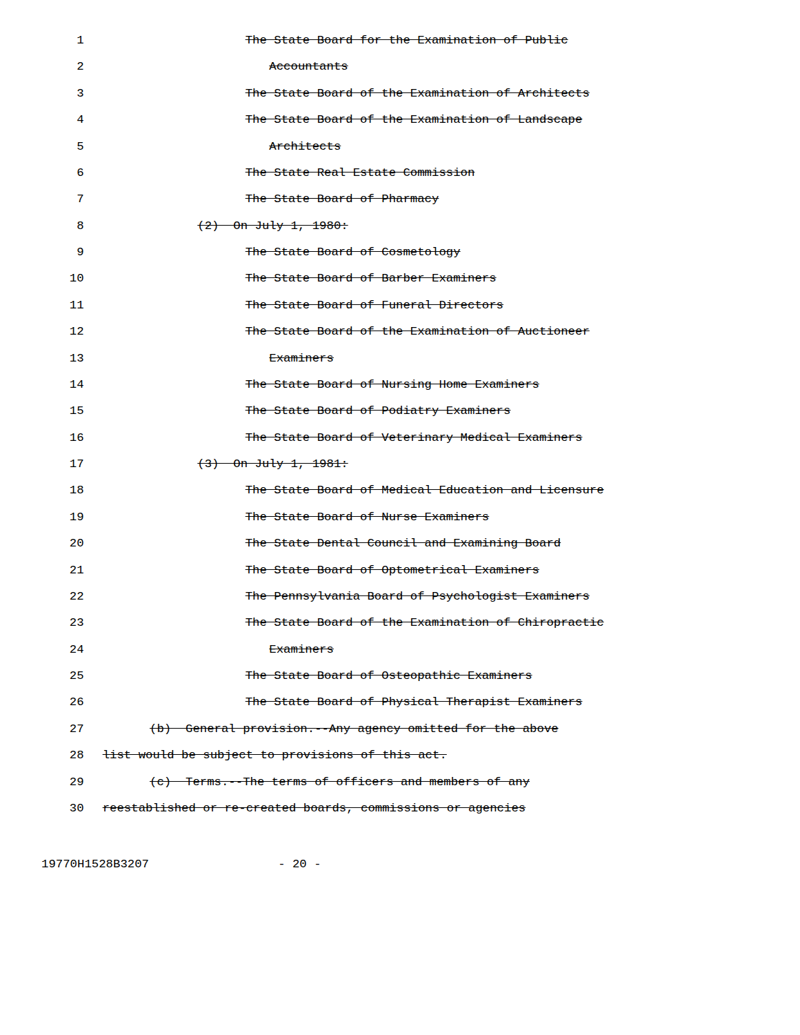| 1 | The State Board for the Examination of Public |
| 2 | Accountants |
| 3 | The State Board of the Examination of Architects |
| 4 | The State Board of the Examination of Landscape |
| 5 | Architects |
| 6 | The State Real Estate Commission |
| 7 | The State Board of Pharmacy |
| 8 | (2) On July 1, 1980: |
| 9 | The State Board of Cosmetology |
| 10 | The State Board of Barber Examiners |
| 11 | The State Board of Funeral Directors |
| 12 | The State Board of the Examination of Auctioneer |
| 13 | Examiners |
| 14 | The State Board of Nursing Home Examiners |
| 15 | The State Board of Podiatry Examiners |
| 16 | The State Board of Veterinary Medical Examiners |
| 17 | (3) On July 1, 1981: |
| 18 | The State Board of Medical Education and Licensure |
| 19 | The State Board of Nurse Examiners |
| 20 | The State Dental Council and Examining Board |
| 21 | The State Board of Optometrical Examiners |
| 22 | The Pennsylvania Board of Psychologist Examiners |
| 23 | The State Board of the Examination of Chiropractic |
| 24 | Examiners |
| 25 | The State Board of Osteopathic Examiners |
| 26 | The State Board of Physical Therapist Examiners |
| 27 | (b) General provision.--Any agency omitted for the above |
| 28 | list would be subject to provisions of this act. |
| 29 | (c) Terms.--The terms of officers and members of any |
| 30 | reestablished or re-created boards, commissions or agencies |
19770H1528B3207 - 20 -